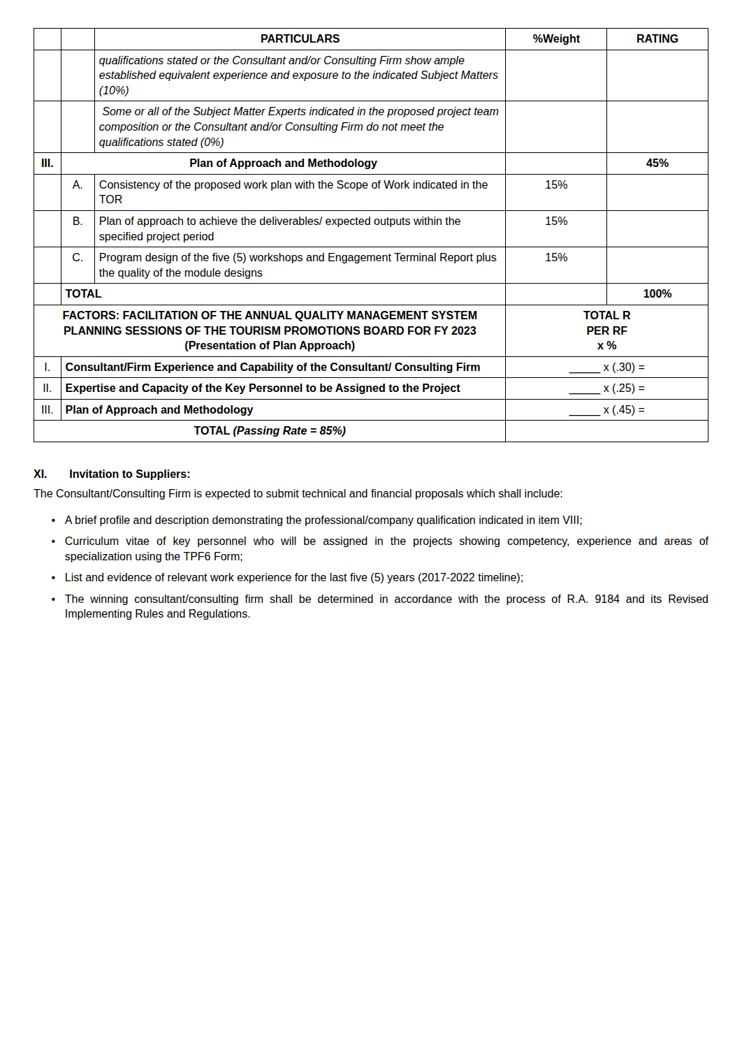| | | PARTICULARS | %Weight | RATING |
| --- | --- | --- | --- | --- |
| | | qualifications stated or the Consultant and/or Consulting Firm show ample established equivalent experience and exposure to the indicated Subject Matters (10%) | | |
| | | Some or all of the Subject Matter Experts indicated in the proposed project team composition or the Consultant and/or Consulting Firm do not meet the qualifications stated (0%) | | |
| III. | Plan of Approach and Methodology | | 45% |
| | A. | Consistency of the proposed work plan with the Scope of Work indicated in the TOR | 15% | |
| | B. | Plan of approach to achieve the deliverables/ expected outputs within the specified project period | 15% | |
| | C. | Program design of the five (5) workshops and Engagement Terminal Report plus the quality of the module designs | 15% | |
| | TOTAL | | 100% |
| FACTORS: FACILITATION OF THE ANNUAL QUALITY MANAGEMENT SYSTEM PLANNING SESSIONS OF THE TOURISM PROMOTIONS BOARD FOR FY 2023 (Presentation of Plan Approach) | TOTAL R PER RF x % |
| I. | Consultant/Firm Experience and Capability of the Consultant/ Consulting Firm | _____ x (.30) = |
| II. | Expertise and Capacity of the Key Personnel to be Assigned to the Project | _____ x (.25) = |
| III. | Plan of Approach and Methodology | _____ x (.45) = |
| TOTAL (Passing Rate = 85%) | |
XI. Invitation to Suppliers:
The Consultant/Consulting Firm is expected to submit technical and financial proposals which shall include:
A brief profile and description demonstrating the professional/company qualification indicated in item VIII;
Curriculum vitae of key personnel who will be assigned in the projects showing competency, experience and areas of specialization using the TPF6 Form;
List and evidence of relevant work experience for the last five (5) years (2017-2022 timeline);
The winning consultant/consulting firm shall be determined in accordance with the process of R.A. 9184 and its Revised Implementing Rules and Regulations.